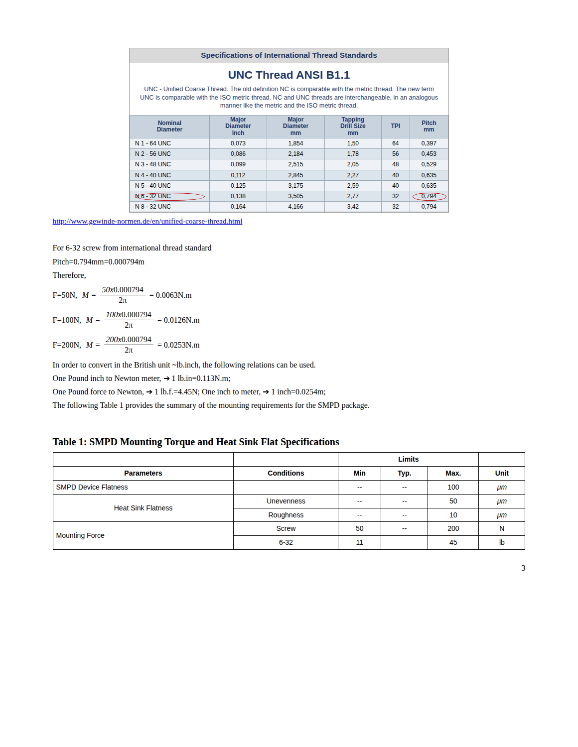Specifications of International Thread Standards
UNC Thread ANSI B1.1
UNC - Unified Coarse Thread. The old definition NC is comparable with the metric thread. The new term UNC is comparable with the ISO metric thread. NC and UNC threads are interchangeable, in an analogous manner like the metric and the ISO metric thread.
| Nominal Diameter | Major Diameter Inch | Major Diameter mm | Tapping Drill Size mm | TPI | Pitch mm |
| --- | --- | --- | --- | --- | --- |
| N 1 - 64 UNC | 0,073 | 1,854 | 1,50 | 64 | 0,397 |
| N 2 - 56 UNC | 0,086 | 2,184 | 1,78 | 56 | 0,453 |
| N 3 - 48 UNC | 0,099 | 2,515 | 2,05 | 48 | 0,529 |
| N 4 - 40 UNC | 0,112 | 2,845 | 2,27 | 40 | 0,635 |
| N 5 - 40 UNC | 0,125 | 3,175 | 2,59 | 40 | 0,635 |
| N 6 - 32 UNC | 0,138 | 3,505 | 2,77 | 32 | 0,794 |
| N 8 - 32 UNC | 0,164 | 4,166 | 3,42 | 32 | 0,794 |
http://www.gewinde-normen.de/en/unified-coarse-thread.html
For 6-32 screw from international thread standard
Pitch=0.794mm=0.000794m
Therefore,
F=50N, M = 50x0.000794 2π = 0.0063N.m
F=100N, M = 100x0.000794 2π = 0.0126N.m
F=200N, M = 200x0.000794 2π = 0.0253N.m
In order to convert in the British unit ~lb.inch, the following relations can be used.
One Pound inch to Newton meter, ➔ 1 lb.in=0.113N.m;
One Pound force to Newton, ➔ 1 lb.f.=4.45N; One inch to meter, ➔ 1 inch=0.0254m;
The following Table 1 provides the summary of the mounting requirements for the SMPD package.
Table 1: SMPD Mounting Torque and Heat Sink Flat Specifications
| | | Limits | |
| Parameters | Conditions | Min | Typ. | Max. | Unit |
| SMPD Device Flatness | | -- | -- | 100 | μm |
| Heat Sink Flatness | Unevenness | -- | -- | 50 | μm |
| Roughness | -- | -- | 10 | μm |
| Mounting Force | Screw | 50 | -- | 200 | N |
| 6-32 | 11 | | 45 | lb |
3